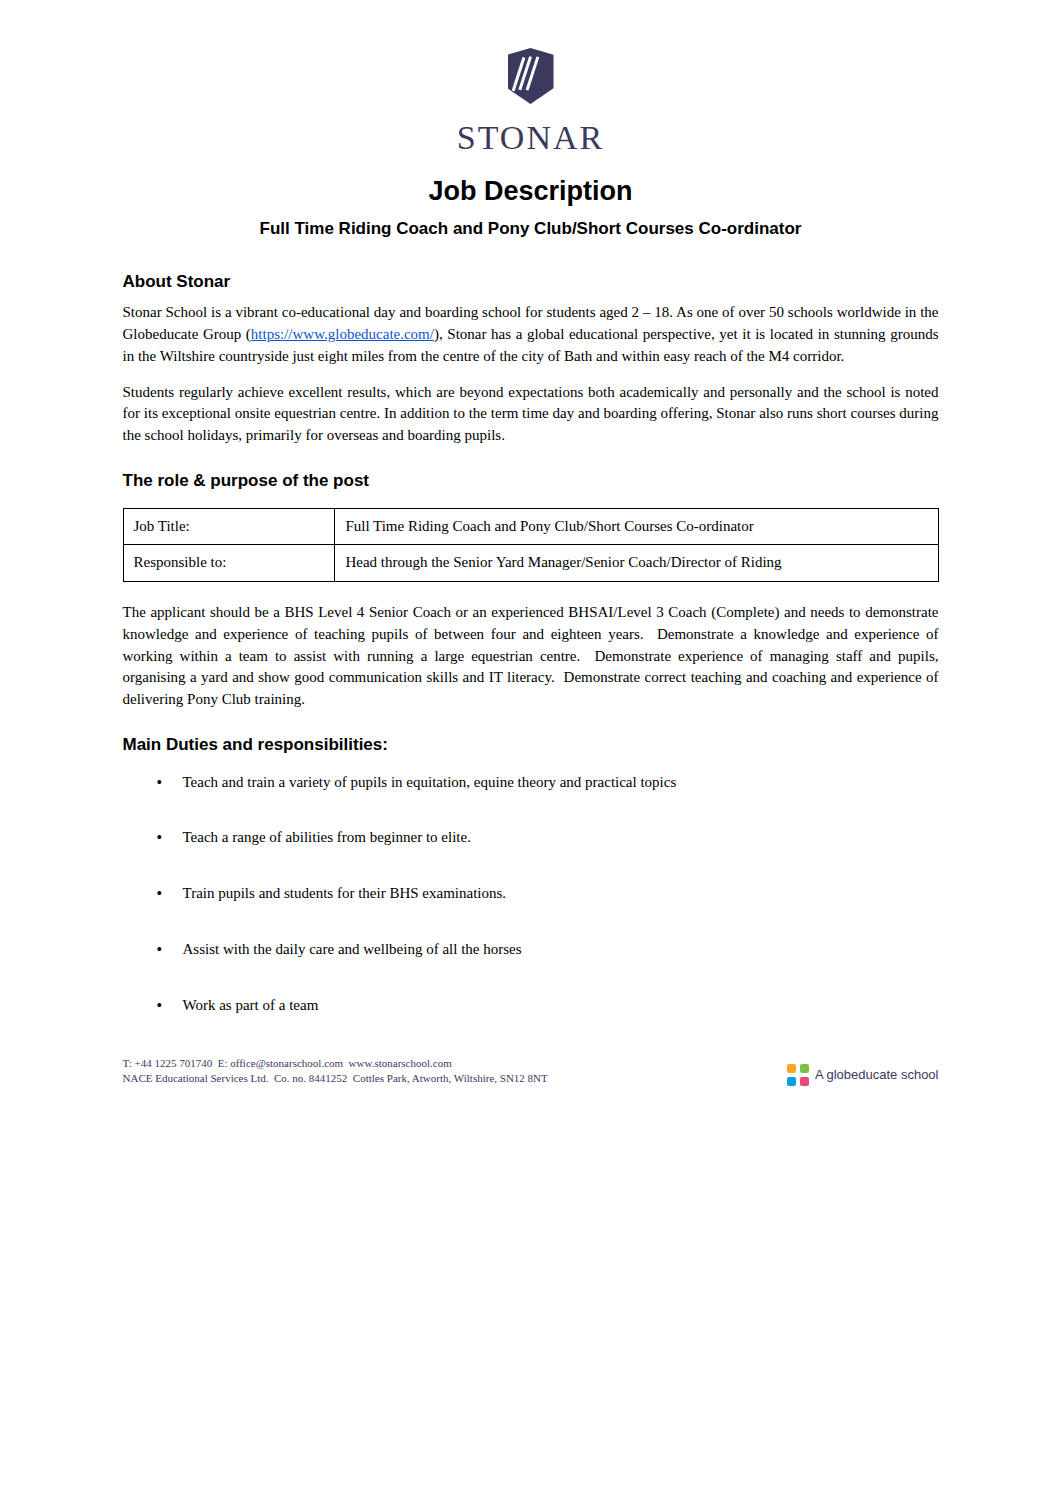STONAR
Job Description
Full Time Riding Coach and Pony Club/Short Courses Co-ordinator
About Stonar
Stonar School is a vibrant co-educational day and boarding school for students aged 2 – 18. As one of over 50 schools worldwide in the Globeducate Group (https://www.globeducate.com/), Stonar has a global educational perspective, yet it is located in stunning grounds in the Wiltshire countryside just eight miles from the centre of the city of Bath and within easy reach of the M4 corridor.
Students regularly achieve excellent results, which are beyond expectations both academically and personally and the school is noted for its exceptional onsite equestrian centre. In addition to the term time day and boarding offering, Stonar also runs short courses during the school holidays, primarily for overseas and boarding pupils.
The role & purpose of the post
| Job Title: | Full Time Riding Coach and Pony Club/Short Courses Co-ordinator |
| Responsible to: | Head through the Senior Yard Manager/Senior Coach/Director of Riding |
The applicant should be a BHS Level 4 Senior Coach or an experienced BHSAI/Level 3 Coach (Complete) and needs to demonstrate knowledge and experience of teaching pupils of between four and eighteen years. Demonstrate a knowledge and experience of working within a team to assist with running a large equestrian centre. Demonstrate experience of managing staff and pupils, organising a yard and show good communication skills and IT literacy. Demonstrate correct teaching and coaching and experience of delivering Pony Club training.
Main Duties and responsibilities:
Teach and train a variety of pupils in equitation, equine theory and practical topics
Teach a range of abilities from beginner to elite.
Train pupils and students for their BHS examinations.
Assist with the daily care and wellbeing of all the horses
Work as part of a team
T: +44 1225 701740 E: office@stonarschool.com www.stonarschool.com
NACE Educational Services Ltd. Co. no. 8441252 Cottles Park, Atworth, Wiltshire, SN12 8NT
A globeducate school